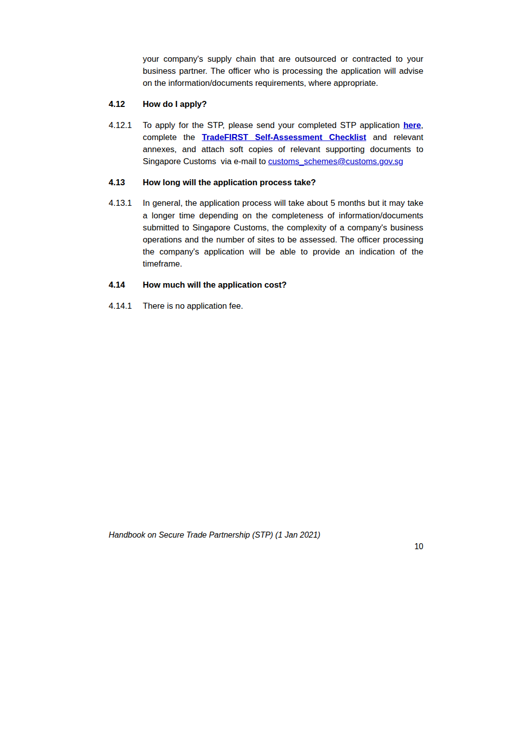your company's supply chain that are outsourced or contracted to your business partner. The officer who is processing the application will advise on the information/documents requirements, where appropriate.
4.12 How do I apply?
4.12.1 To apply for the STP, please send your completed STP application here, complete the TradeFIRST Self-Assessment Checklist and relevant annexes, and attach soft copies of relevant supporting documents to Singapore Customs via e-mail to customs_schemes@customs.gov.sg
4.13 How long will the application process take?
4.13.1 In general, the application process will take about 5 months but it may take a longer time depending on the completeness of information/documents submitted to Singapore Customs, the complexity of a company's business operations and the number of sites to be assessed. The officer processing the company's application will be able to provide an indication of the timeframe.
4.14 How much will the application cost?
4.14.1 There is no application fee.
Handbook on Secure Trade Partnership (STP) (1 Jan 2021)
10